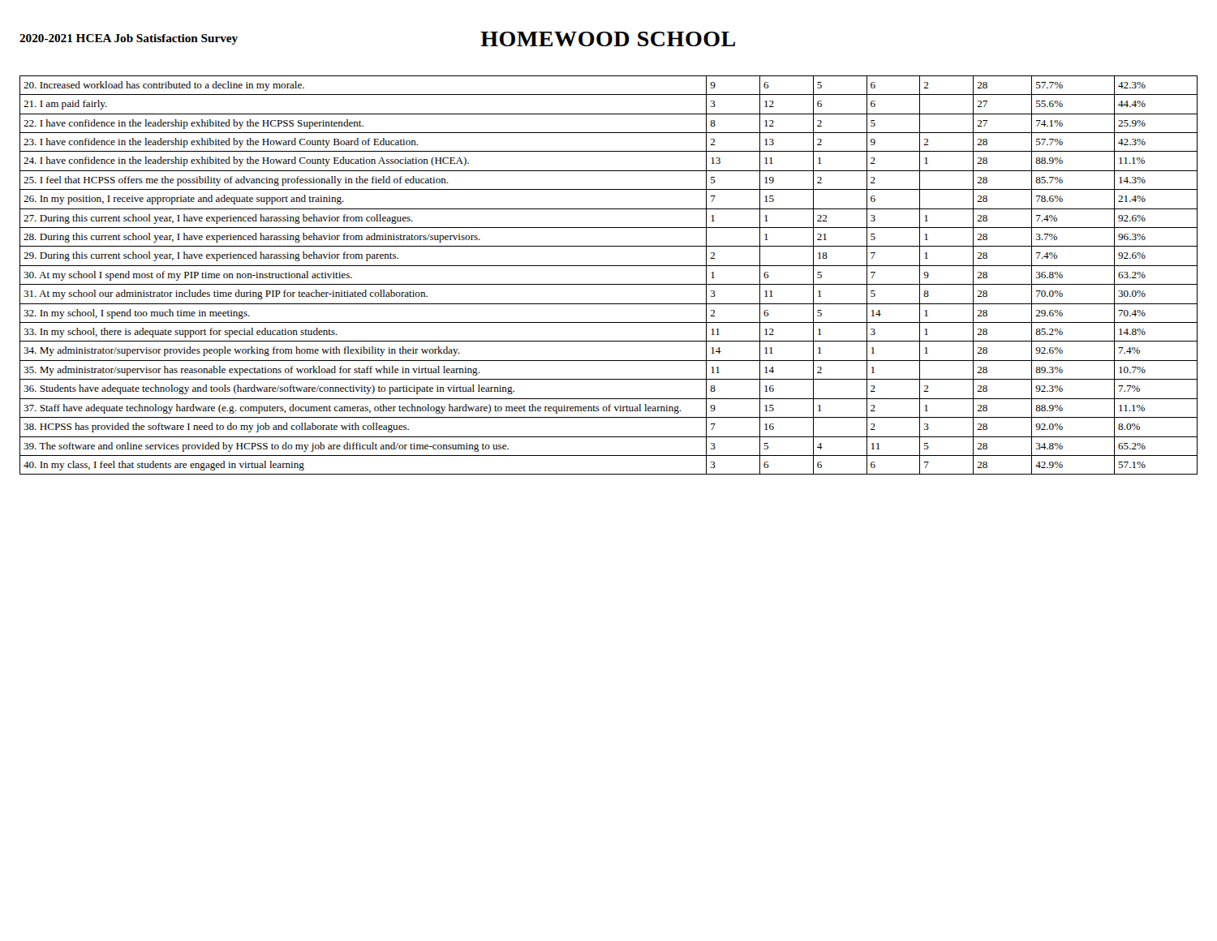2020-2021 HCEA Job Satisfaction Survey
HOMEWOOD SCHOOL
| 20. Increased workload has contributed to a decline in my morale. | 9 | 6 | 5 | 6 | 2 | 28 | 57.7% | 42.3% |
| 21. I am paid fairly. | 3 | 12 | 6 | 6 | | 27 | 55.6% | 44.4% |
| 22. I have confidence in the leadership exhibited by the HCPSS Superintendent. | 8 | 12 | 2 | 5 | | 27 | 74.1% | 25.9% |
| 23. I have confidence in the leadership exhibited by the Howard County Board of Education. | 2 | 13 | 2 | 9 | 2 | 28 | 57.7% | 42.3% |
| 24. I have confidence in the leadership exhibited by the Howard County Education Association (HCEA). | 13 | 11 | 1 | 2 | 1 | 28 | 88.9% | 11.1% |
| 25. I feel that HCPSS offers me the possibility of advancing professionally in the field of education. | 5 | 19 | 2 | 2 | | 28 | 85.7% | 14.3% |
| 26. In my position, I receive appropriate and adequate support and training. | 7 | 15 | | 6 | | 28 | 78.6% | 21.4% |
| 27. During this current school year, I have experienced harassing behavior from colleagues. | 1 | 1 | 22 | 3 | 1 | 28 | 7.4% | 92.6% |
| 28. During this current school year, I have experienced harassing behavior from administrators/supervisors. | | 1 | 21 | 5 | 1 | 28 | 3.7% | 96.3% |
| 29. During this current school year, I have experienced harassing behavior from parents. | 2 | | 18 | 7 | 1 | 28 | 7.4% | 92.6% |
| 30. At my school I spend most of my PIP time on non-instructional activities. | 1 | 6 | 5 | 7 | 9 | 28 | 36.8% | 63.2% |
| 31. At my school our administrator includes time during PIP for teacher-initiated collaboration. | 3 | 11 | 1 | 5 | 8 | 28 | 70.0% | 30.0% |
| 32. In my school, I spend too much time in meetings. | 2 | 6 | 5 | 14 | 1 | 28 | 29.6% | 70.4% |
| 33. In my school, there is adequate support for special education students. | 11 | 12 | 1 | 3 | 1 | 28 | 85.2% | 14.8% |
| 34. My administrator/supervisor provides people working from home with flexibility in their workday. | 14 | 11 | 1 | 1 | 1 | 28 | 92.6% | 7.4% |
| 35. My administrator/supervisor has reasonable expectations of workload for staff while in virtual learning. | 11 | 14 | 2 | 1 | | 28 | 89.3% | 10.7% |
| 36. Students have adequate technology and tools (hardware/software/connectivity) to participate in virtual learning. | 8 | 16 | | 2 | 2 | 28 | 92.3% | 7.7% |
| 37. Staff have adequate technology hardware (e.g. computers, document cameras, other technology hardware) to meet the requirements of virtual learning. | 9 | 15 | 1 | 2 | 1 | 28 | 88.9% | 11.1% |
| 38. HCPSS has provided the software I need to do my job and collaborate with colleagues. | 7 | 16 | | 2 | 3 | 28 | 92.0% | 8.0% |
| 39. The software and online services provided by HCPSS to do my job are difficult and/or time-consuming to use. | 3 | 5 | 4 | 11 | 5 | 28 | 34.8% | 65.2% |
| 40. In my class, I feel that students are engaged in virtual learning | 3 | 6 | 6 | 6 | 7 | 28 | 42.9% | 57.1% |